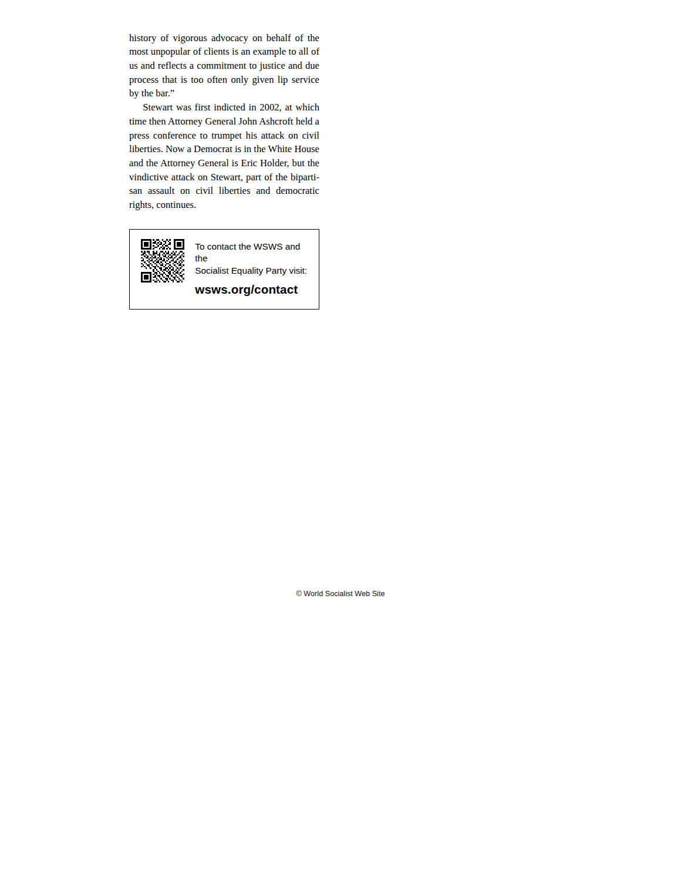history of vigorous advocacy on behalf of the most unpopular of clients is an example to all of us and reflects a commitment to justice and due process that is too often only given lip service by the bar.”
Stewart was first indicted in 2002, at which time then Attorney General John Ashcroft held a press conference to trumpet his attack on civil liberties. Now a Democrat is in the White House and the Attorney General is Eric Holder, but the vindictive attack on Stewart, part of the bipartisan assault on civil liberties and democratic rights, continues.
To contact the WSWS and the
Socialist Equality Party visit:
wsws.org/contact
© World Socialist Web Site